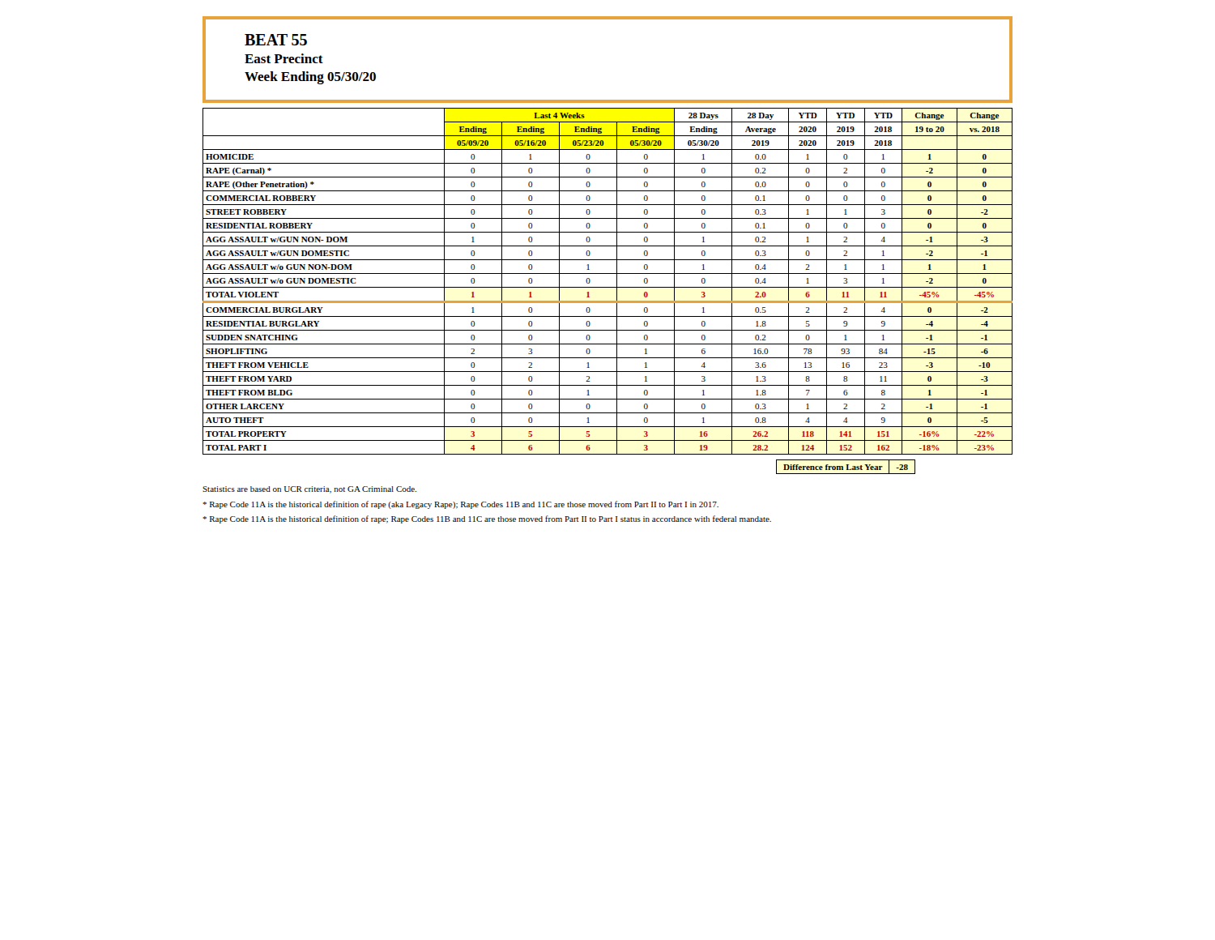BEAT 55
East Precinct
Week Ending 05/30/20
| | Last 4 Weeks | 28 Days | 28 Day | YTD | YTD | YTD | Change | Change |
| --- | --- | --- | --- | --- | --- | --- | --- | --- |
| Ending | Ending | Ending | Ending | Ending | Average | 2020 | 2019 | 2018 | 19 to 20 | vs. 2018 |
| | 05/09/20 | 05/16/20 | 05/23/20 | 05/30/20 | 05/30/20 | 2019 | 2020 | 2019 | 2018 | | |
| HOMICIDE | 0 | 1 | 0 | 0 | 1 | 0.0 | 1 | 0 | 1 | 1 | 0 |
| RAPE (Carnal) * | 0 | 0 | 0 | 0 | 0 | 0.2 | 0 | 2 | 0 | -2 | 0 |
| RAPE (Other Penetration) * | 0 | 0 | 0 | 0 | 0 | 0.0 | 0 | 0 | 0 | 0 | 0 |
| COMMERCIAL ROBBERY | 0 | 0 | 0 | 0 | 0 | 0.1 | 0 | 0 | 0 | 0 | 0 |
| STREET ROBBERY | 0 | 0 | 0 | 0 | 0 | 0.3 | 1 | 1 | 3 | 0 | -2 |
| RESIDENTIAL ROBBERY | 0 | 0 | 0 | 0 | 0 | 0.1 | 0 | 0 | 0 | 0 | 0 |
| AGG ASSAULT w/GUN NON- DOM | 1 | 0 | 0 | 0 | 1 | 0.2 | 1 | 2 | 4 | -1 | -3 |
| AGG ASSAULT w/GUN DOMESTIC | 0 | 0 | 0 | 0 | 0 | 0.3 | 0 | 2 | 1 | -2 | -1 |
| AGG ASSAULT w/o GUN NON-DOM | 0 | 0 | 1 | 0 | 1 | 0.4 | 2 | 1 | 1 | 1 | 1 |
| AGG ASSAULT w/o GUN DOMESTIC | 0 | 0 | 0 | 0 | 0 | 0.4 | 1 | 3 | 1 | -2 | 0 |
| TOTAL VIOLENT | 1 | 1 | 1 | 0 | 3 | 2.0 | 6 | 11 | 11 | -45% | -45% |
| COMMERCIAL BURGLARY | 1 | 0 | 0 | 0 | 1 | 0.5 | 2 | 2 | 4 | 0 | -2 |
| RESIDENTIAL BURGLARY | 0 | 0 | 0 | 0 | 0 | 1.8 | 5 | 9 | 9 | -4 | -4 |
| SUDDEN SNATCHING | 0 | 0 | 0 | 0 | 0 | 0.2 | 0 | 1 | 1 | -1 | -1 |
| SHOPLIFTING | 2 | 3 | 0 | 1 | 6 | 16.0 | 78 | 93 | 84 | -15 | -6 |
| THEFT FROM VEHICLE | 0 | 2 | 1 | 1 | 4 | 3.6 | 13 | 16 | 23 | -3 | -10 |
| THEFT FROM YARD | 0 | 0 | 2 | 1 | 3 | 1.3 | 8 | 8 | 11 | 0 | -3 |
| THEFT FROM BLDG | 0 | 0 | 1 | 0 | 1 | 1.8 | 7 | 6 | 8 | 1 | -1 |
| OTHER LARCENY | 0 | 0 | 0 | 0 | 0 | 0.3 | 1 | 2 | 2 | -1 | -1 |
| AUTO THEFT | 0 | 0 | 1 | 0 | 1 | 0.8 | 4 | 4 | 9 | 0 | -5 |
| TOTAL PROPERTY | 3 | 5 | 5 | 3 | 16 | 26.2 | 118 | 141 | 151 | -16% | -22% |
| TOTAL PART I | 4 | 6 | 6 | 3 | 19 | 28.2 | 124 | 152 | 162 | -18% | -23% |
| Difference from Last Year | -28 |
Statistics are based on UCR criteria, not GA Criminal Code.
* Rape Code 11A is the historical definition of rape (aka Legacy Rape); Rape Codes 11B and 11C are those moved from Part II to Part I in 2017.
* Rape Code 11A is the historical definition of rape; Rape Codes 11B and 11C are those moved from Part II to Part I status in accordance with federal mandate.